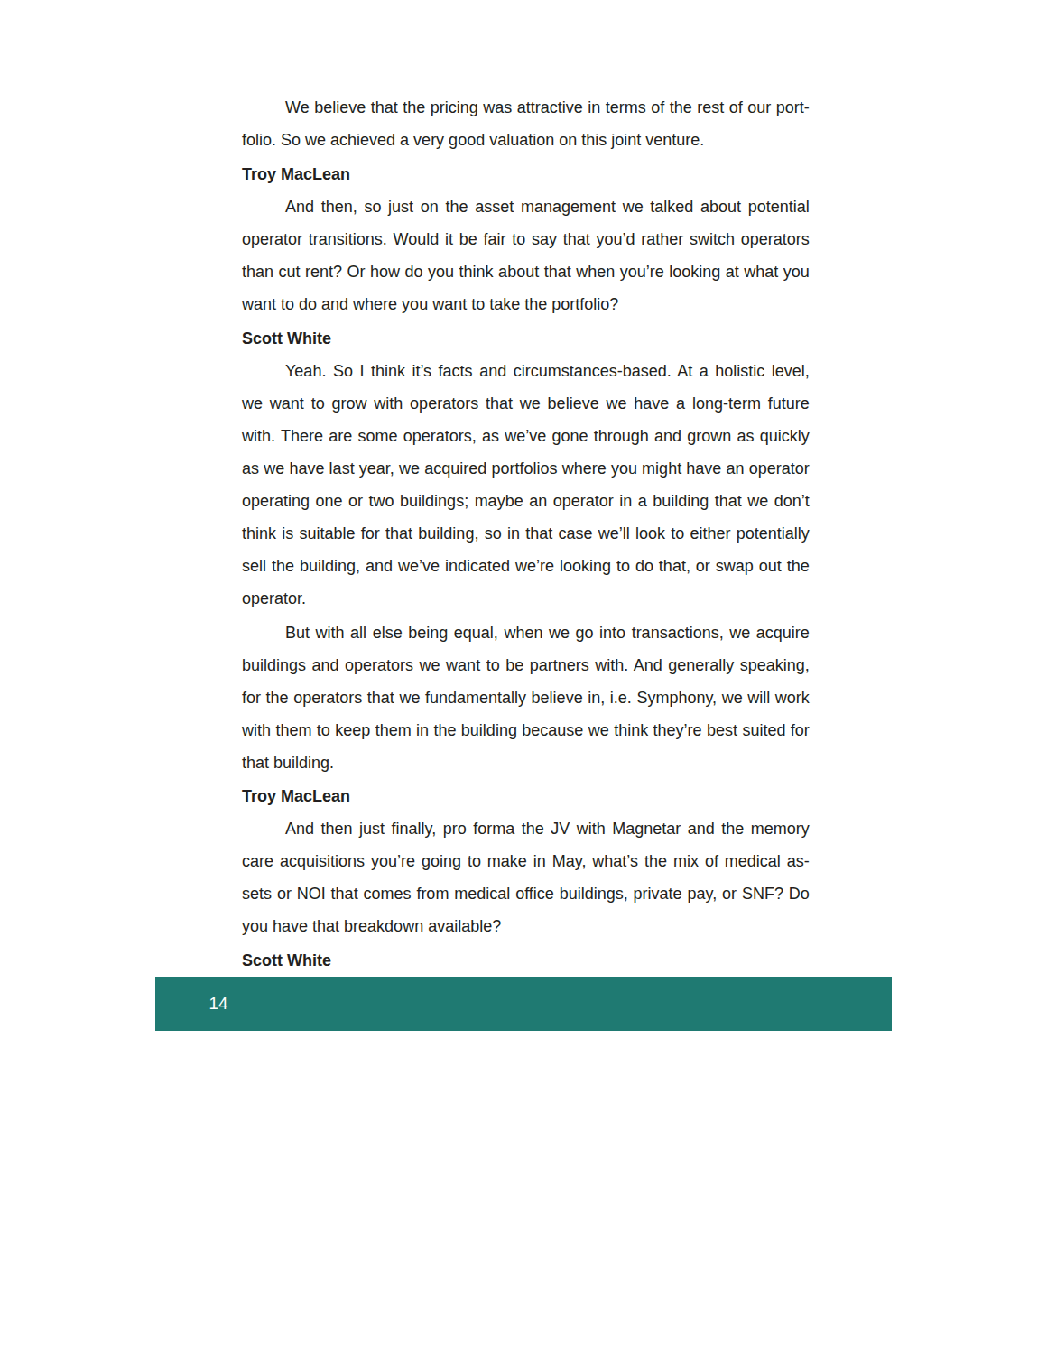We believe that the pricing was attractive in terms of the rest of our portfolio. So we achieved a very good valuation on this joint venture.
Troy MacLean
And then, so just on the asset management we talked about potential operator transitions. Would it be fair to say that you’d rather switch operators than cut rent? Or how do you think about that when you’re looking at what you want to do and where you want to take the portfolio?
Scott White
Yeah. So I think it’s facts and circumstances-based. At a holistic level, we want to grow with operators that we believe we have a long-term future with. There are some operators, as we’ve gone through and grown as quickly as we have last year, we acquired portfolios where you might have an operator operating one or two buildings; maybe an operator in a building that we don’t think is suitable for that building, so in that case we’ll look to either potentially sell the building, and we’ve indicated we’re looking to do that, or swap out the operator.
But with all else being equal, when we go into transactions, we acquire buildings and operators we want to be partners with. And generally speaking, for the operators that we fundamentally believe in, i.e. Symphony, we will work with them to keep them in the building because we think they’re best suited for that building.
Troy MacLean
And then just finally, pro forma the JV with Magnetar and the memory care acquisitions you’re going to make in May, what’s the mix of medical assets or NOI that comes from medical office buildings, private pay, or SNF? Do you have that breakdown available?
Scott White
14